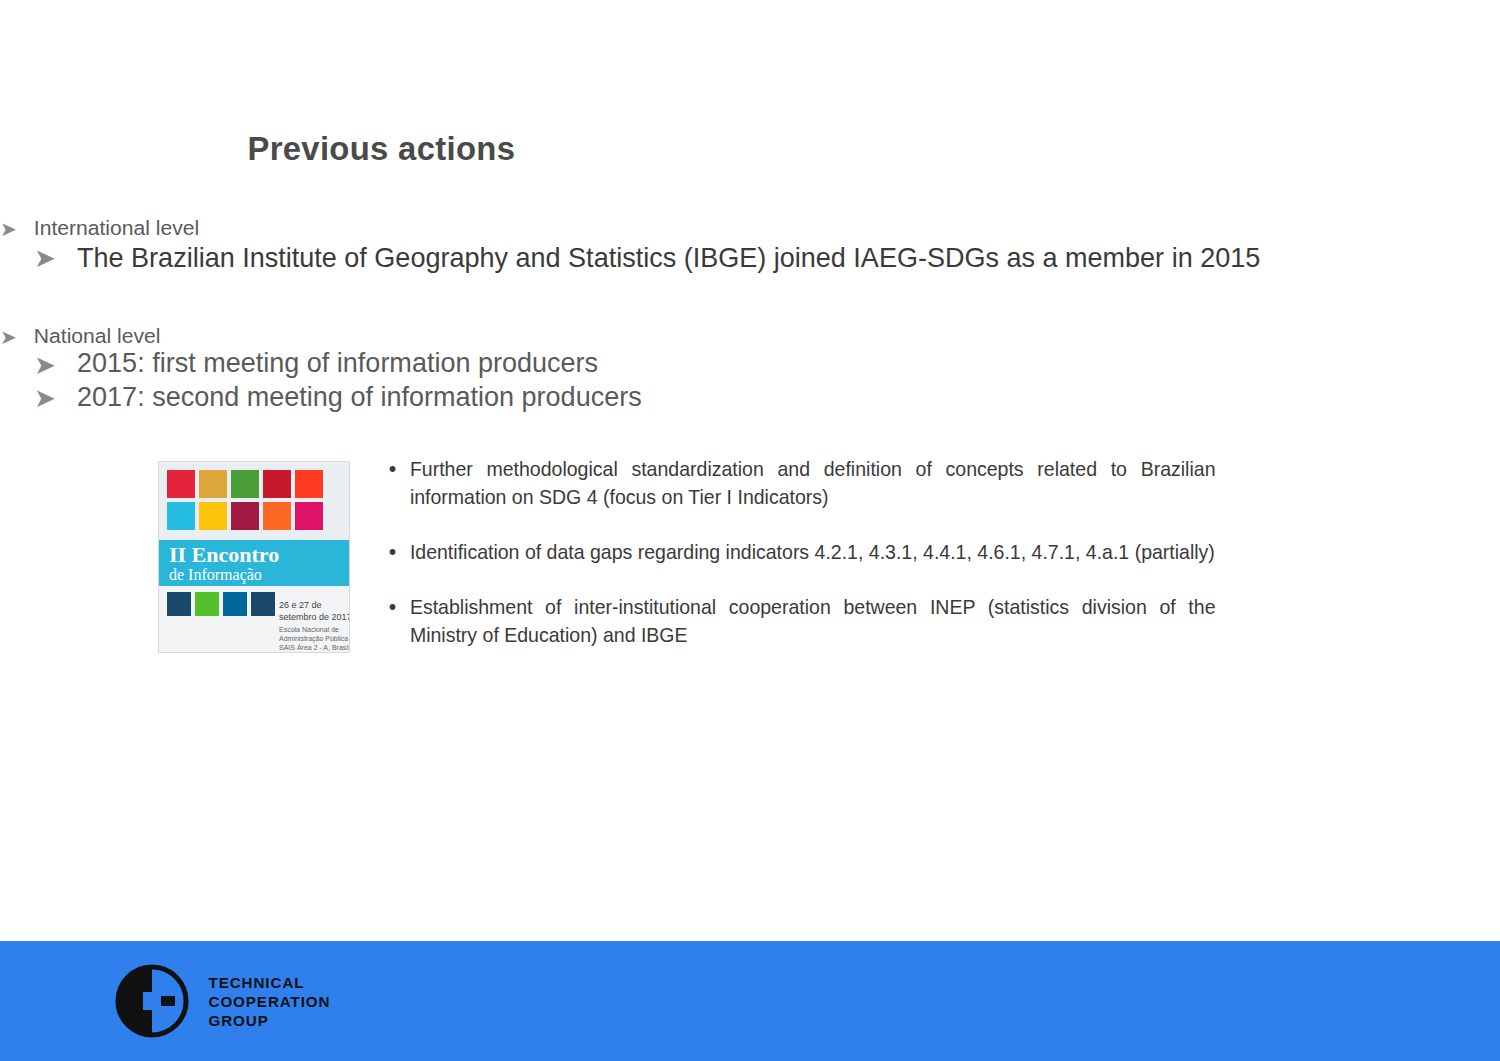Previous actions
International level
The Brazilian Institute of Geography and Statistics (IBGE) joined IAEG-SDGs as a member in 2015
National level
2015: first meeting of information producers
2017: second meeting of information producers
Further methodological standardization and definition of concepts related to Brazilian information on SDG 4 (focus on Tier I Indicators)
Identification of data gaps regarding indicators 4.2.1, 4.3.1, 4.4.1, 4.6.1, 4.7.1, 4.a.1 (partially)
Establishment of inter-institutional cooperation between INEP (statistics division of the Ministry of Education) and IBGE
Technical
Cooperation
Group